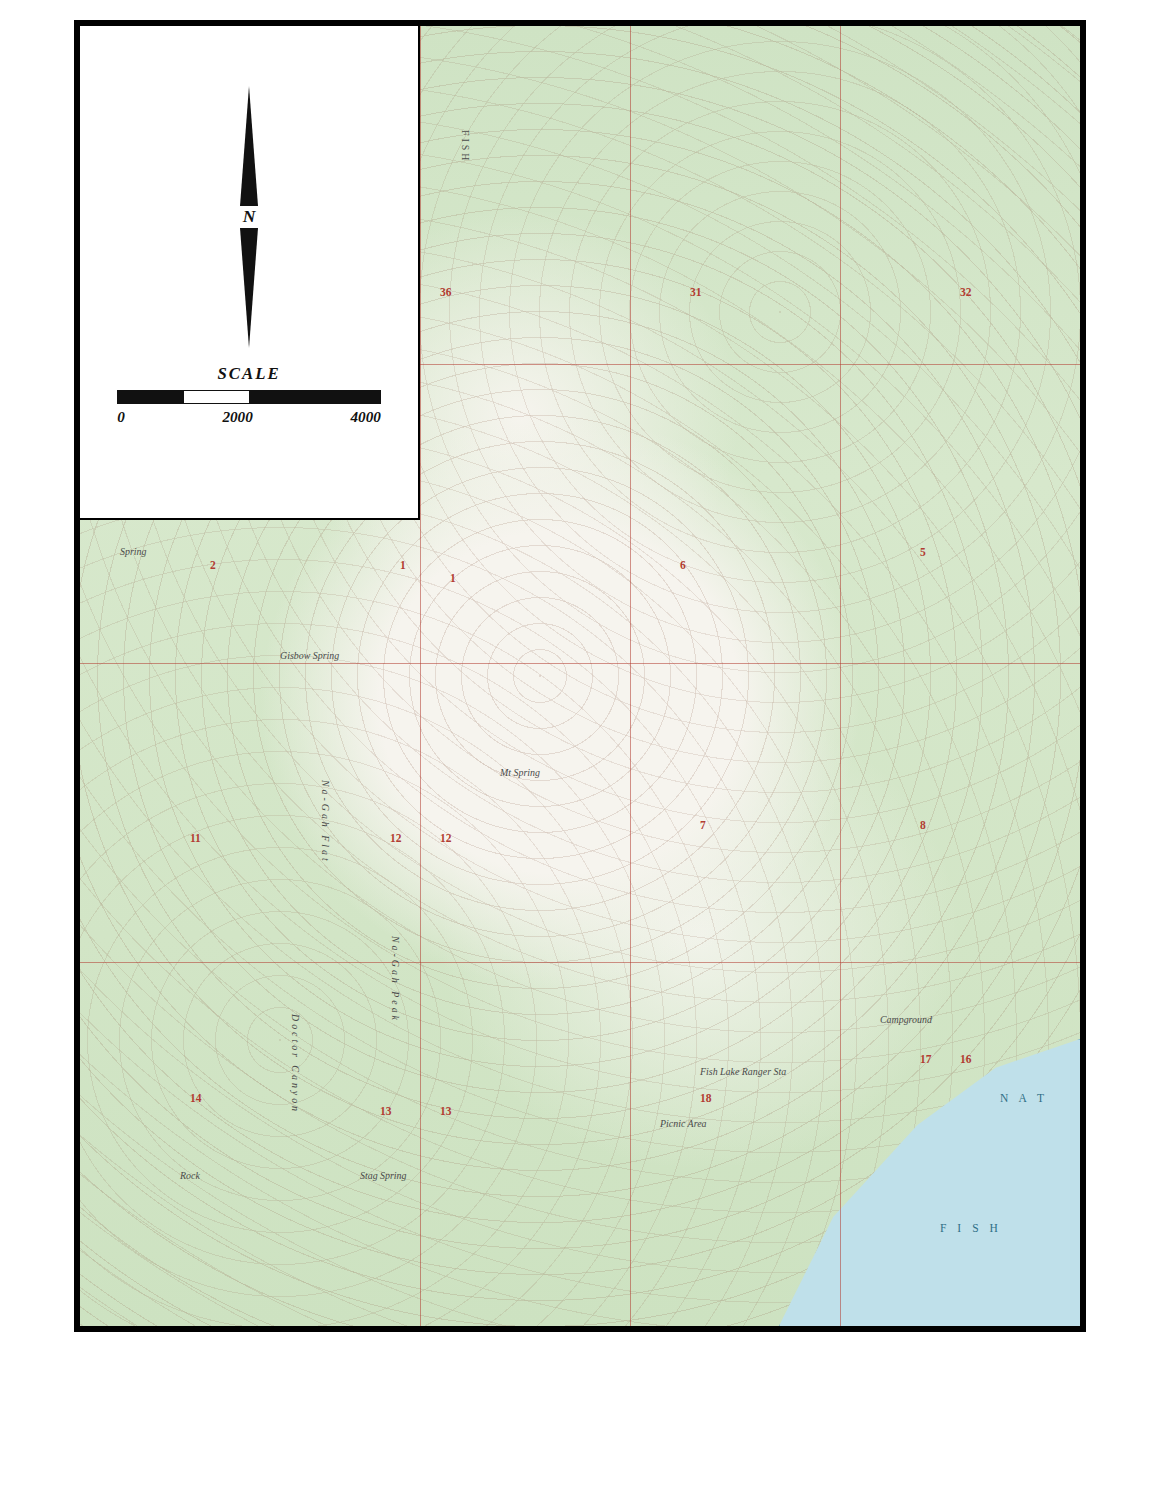36 31 32 2 1 1 6 5 11 12 12 7 8 14 13 13 18 17 16 Spring Gisbow Spring Mt Spring Stag Spring Rock Na-Gah Flat Na-Gah Peak Doctor Canyon FISH Campground Fish Lake Ranger Sta Picnic Area N A T F I S H
N
SCALE
0 2000 4000